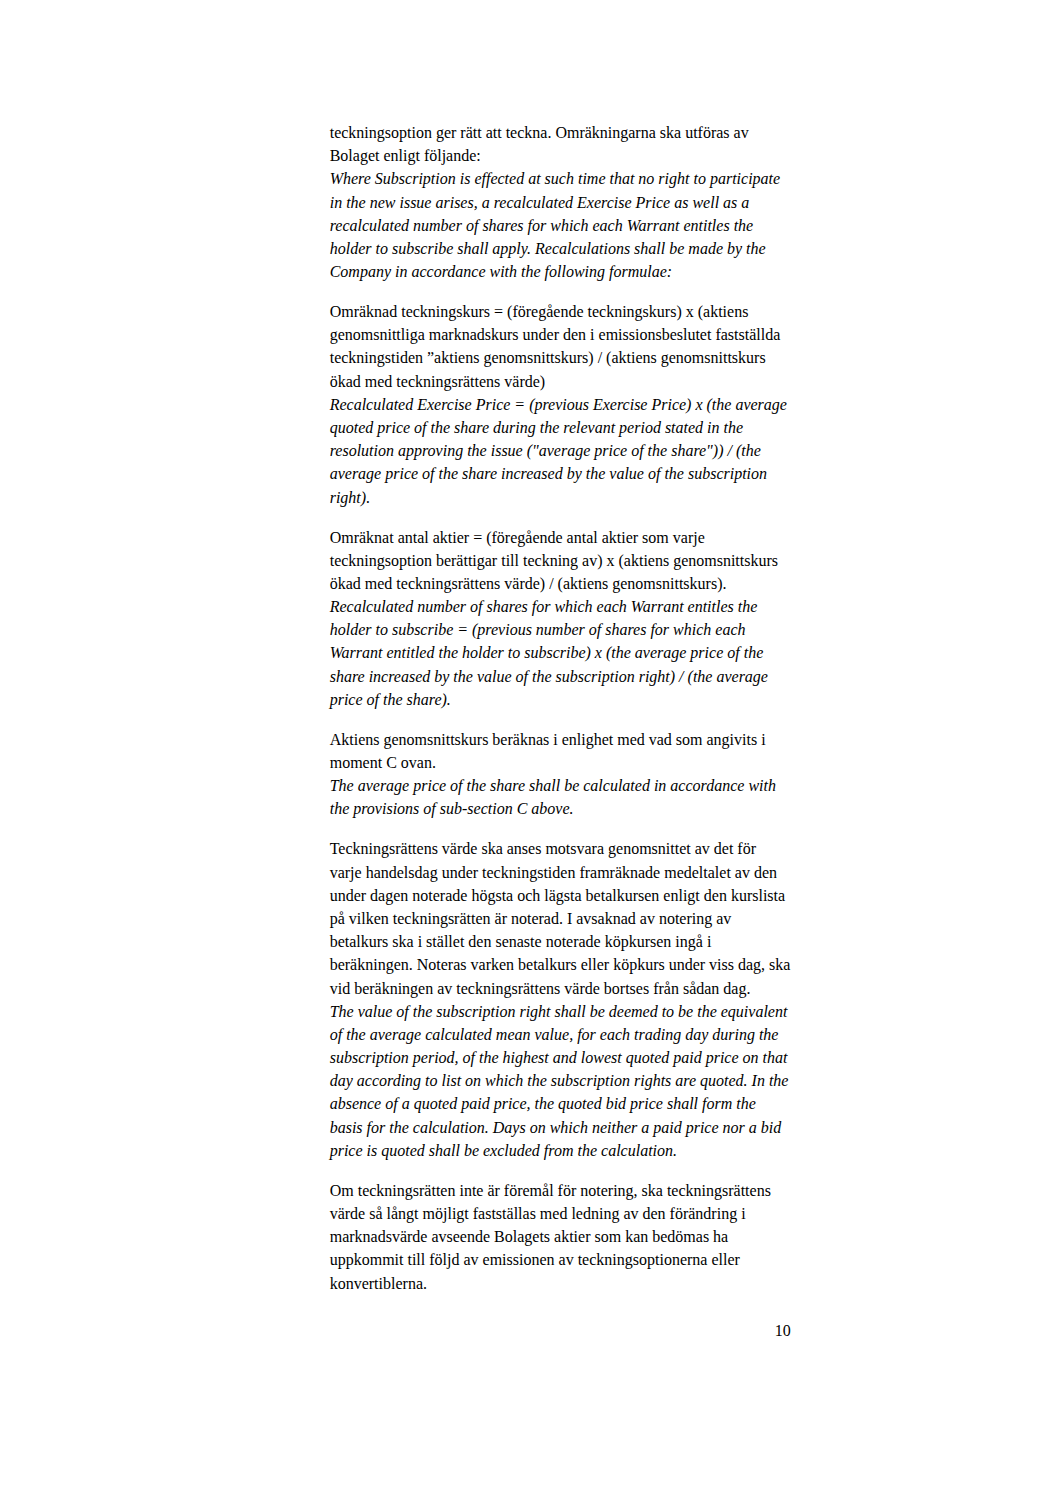teckningsoption ger rätt att teckna. Omräkningarna ska utföras av Bolaget enligt följande:
Where Subscription is effected at such time that no right to participate in the new issue arises, a recalculated Exercise Price as well as a recalculated number of shares for which each Warrant entitles the holder to subscribe shall apply. Recalculations shall be made by the Company in accordance with the following formulae:
Omräknad teckningskurs = (föregående teckningskurs) x (aktiens genomsnittliga marknadskurs under den i emissionsbeslutet fastställda teckningstiden ”aktiens genomsnittskurs) / (aktiens genomsnittskurs ökad med teckningsrättens värde)
Recalculated Exercise Price = (previous Exercise Price) x (the average quoted price of the share during the relevant period stated in the resolution approving the issue ("average price of the share")) / (the average price of the share increased by the value of the subscription right).
Omräknat antal aktier = (föregående antal aktier som varje teckningsoption berättigar till teckning av) x (aktiens genomsnittskurs ökad med teckningsrättens värde) / (aktiens genomsnittskurs).
Recalculated number of shares for which each Warrant entitles the holder to subscribe = (previous number of shares for which each Warrant entitled the holder to subscribe) x (the average price of the share increased by the value of the subscription right) / (the average price of the share).
Aktiens genomsnittskurs beräknas i enlighet med vad som angivits i moment C ovan.
The average price of the share shall be calculated in accordance with the provisions of sub-section C above.
Teckningsrättens värde ska anses motsvara genomsnittet av det för varje handelsdag under teckningstiden framräknade medeltalet av den under dagen noterade högsta och lägsta betalkursen enligt den kurslista på vilken teckningsrätten är noterad. I avsaknad av notering av betalkurs ska i stället den senaste noterade köpkursen ingå i beräkningen. Noteras varken betalkurs eller köpkurs under viss dag, ska vid beräkningen av teckningsrättens värde bortses från sådan dag.
The value of the subscription right shall be deemed to be the equivalent of the average calculated mean value, for each trading day during the subscription period, of the highest and lowest quoted paid price on that day according to list on which the subscription rights are quoted. In the absence of a quoted paid price, the quoted bid price shall form the basis for the calculation. Days on which neither a paid price nor a bid price is quoted shall be excluded from the calculation.
Om teckningsrätten inte är föremål för notering, ska teckningsrättens värde så långt möjligt fastställas med ledning av den förändring i marknadsvärde avseende Bolagets aktier som kan bedömas ha uppkommit till följd av emissionen av teckningsoptionerna eller konvertiblerna.
10